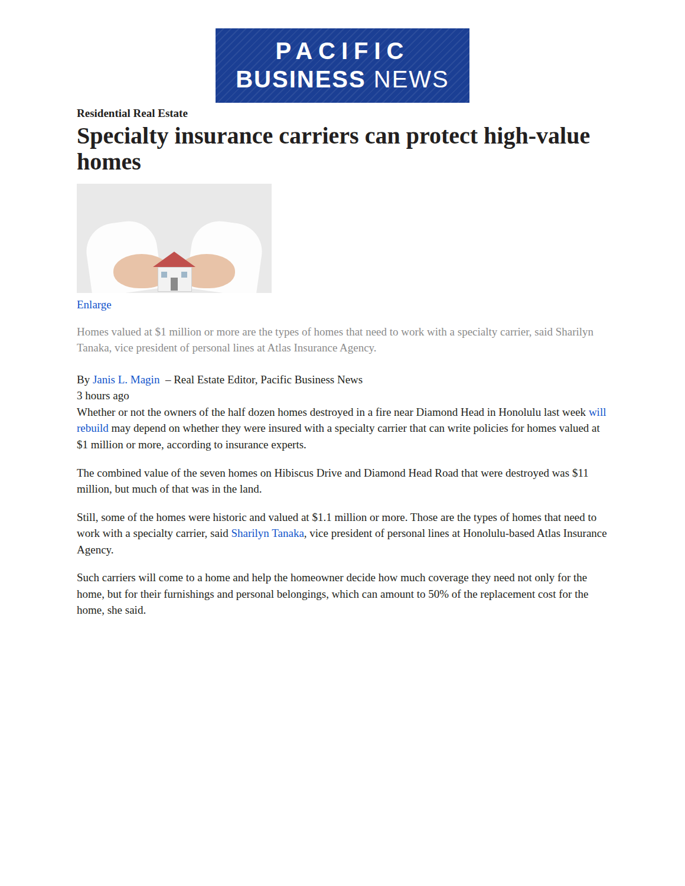PACIFIC BUSINESS NEWS
Residential Real Estate
Specialty insurance carriers can protect high-value homes
Enlarge
Homes valued at $1 million or more are the types of homes that need to work with a specialty carrier, said Sharilyn Tanaka, vice president of personal lines at Atlas Insurance Agency.
By Janis L. Magin – Real Estate Editor, Pacific Business News
3 hours ago
Whether or not the owners of the half dozen homes destroyed in a fire near Diamond Head in Honolulu last week will rebuild may depend on whether they were insured with a specialty carrier that can write policies for homes valued at $1 million or more, according to insurance experts.
The combined value of the seven homes on Hibiscus Drive and Diamond Head Road that were destroyed was $11 million, but much of that was in the land.
Still, some of the homes were historic and valued at $1.1 million or more. Those are the types of homes that need to work with a specialty carrier, said Sharilyn Tanaka, vice president of personal lines at Honolulu-based Atlas Insurance Agency.
Such carriers will come to a home and help the homeowner decide how much coverage they need not only for the home, but for their furnishings and personal belongings, which can amount to 50% of the replacement cost for the home, she said.